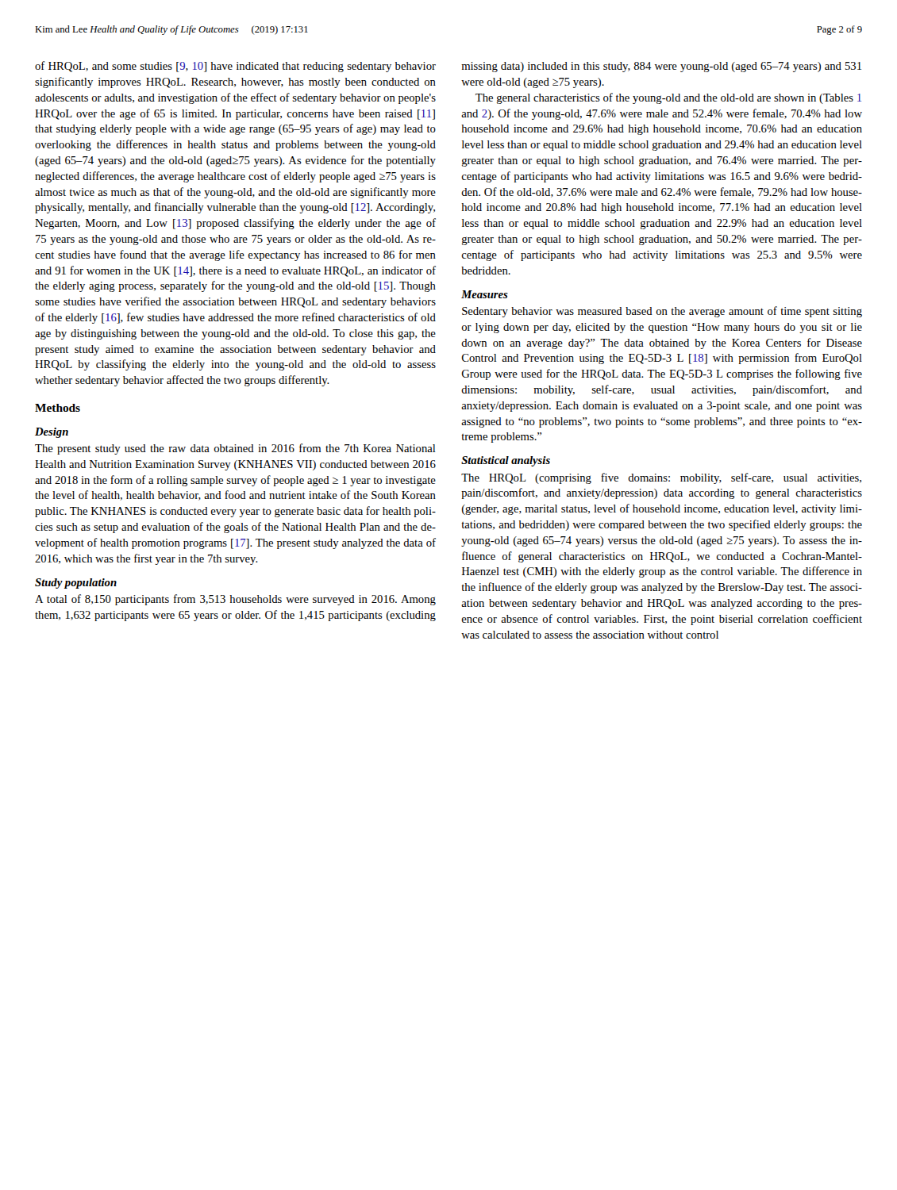Kim and Lee Health and Quality of Life Outcomes (2019) 17:131
Page 2 of 9
of HRQoL, and some studies [9, 10] have indicated that reducing sedentary behavior significantly improves HRQoL. Research, however, has mostly been conducted on adolescents or adults, and investigation of the effect of sedentary behavior on people's HRQoL over the age of 65 is limited. In particular, concerns have been raised [11] that studying elderly people with a wide age range (65–95 years of age) may lead to overlooking the differences in health status and problems between the young-old (aged 65–74 years) and the old-old (aged≥75 years). As evidence for the potentially neglected differences, the average healthcare cost of elderly people aged ≥75 years is almost twice as much as that of the young-old, and the old-old are significantly more physically, mentally, and financially vulnerable than the young-old [12]. Accordingly, Negarten, Moorn, and Low [13] proposed classifying the elderly under the age of 75 years as the young-old and those who are 75 years or older as the old-old. As recent studies have found that the average life expectancy has increased to 86 for men and 91 for women in the UK [14], there is a need to evaluate HRQoL, an indicator of the elderly aging process, separately for the young-old and the old-old [15]. Though some studies have verified the association between HRQoL and sedentary behaviors of the elderly [16], few studies have addressed the more refined characteristics of old age by distinguishing between the young-old and the old-old. To close this gap, the present study aimed to examine the association between sedentary behavior and HRQoL by classifying the elderly into the young-old and the old-old to assess whether sedentary behavior affected the two groups differently.
Methods
Design
The present study used the raw data obtained in 2016 from the 7th Korea National Health and Nutrition Examination Survey (KNHANES VII) conducted between 2016 and 2018 in the form of a rolling sample survey of people aged ≥ 1 year to investigate the level of health, health behavior, and food and nutrient intake of the South Korean public. The KNHANES is conducted every year to generate basic data for health policies such as setup and evaluation of the goals of the National Health Plan and the development of health promotion programs [17]. The present study analyzed the data of 2016, which was the first year in the 7th survey.
Study population
A total of 8,150 participants from 3,513 households were surveyed in 2016. Among them, 1,632 participants were 65 years or older. Of the 1,415 participants (excluding missing data) included in this study, 884 were young-old (aged 65–74 years) and 531 were old-old (aged ≥75 years).
The general characteristics of the young-old and the old-old are shown in (Tables 1 and 2). Of the young-old, 47.6% were male and 52.4% were female, 70.4% had low household income and 29.6% had high household income, 70.6% had an education level less than or equal to middle school graduation and 29.4% had an education level greater than or equal to high school graduation, and 76.4% were married. The percentage of participants who had activity limitations was 16.5 and 9.6% were bedridden. Of the old-old, 37.6% were male and 62.4% were female, 79.2% had low household income and 20.8% had high household income, 77.1% had an education level less than or equal to middle school graduation and 22.9% had an education level greater than or equal to high school graduation, and 50.2% were married. The percentage of participants who had activity limitations was 25.3 and 9.5% were bedridden.
Measures
Sedentary behavior was measured based on the average amount of time spent sitting or lying down per day, elicited by the question “How many hours do you sit or lie down on an average day?” The data obtained by the Korea Centers for Disease Control and Prevention using the EQ-5D-3 L [18] with permission from EuroQol Group were used for the HRQoL data. The EQ-5D-3 L comprises the following five dimensions: mobility, self-care, usual activities, pain/discomfort, and anxiety/depression. Each domain is evaluated on a 3-point scale, and one point was assigned to “no problems”, two points to “some problems”, and three points to “extreme problems.”
Statistical analysis
The HRQoL (comprising five domains: mobility, self-care, usual activities, pain/discomfort, and anxiety/depression) data according to general characteristics (gender, age, marital status, level of household income, education level, activity limitations, and bedridden) were compared between the two specified elderly groups: the young-old (aged 65–74 years) versus the old-old (aged ≥75 years). To assess the influence of general characteristics on HRQoL, we conducted a Cochran-Mantel-Haenzel test (CMH) with the elderly group as the control variable. The difference in the influence of the elderly group was analyzed by the Brerslow-Day test. The association between sedentary behavior and HRQoL was analyzed according to the presence or absence of control variables. First, the point biserial correlation coefficient was calculated to assess the association without control